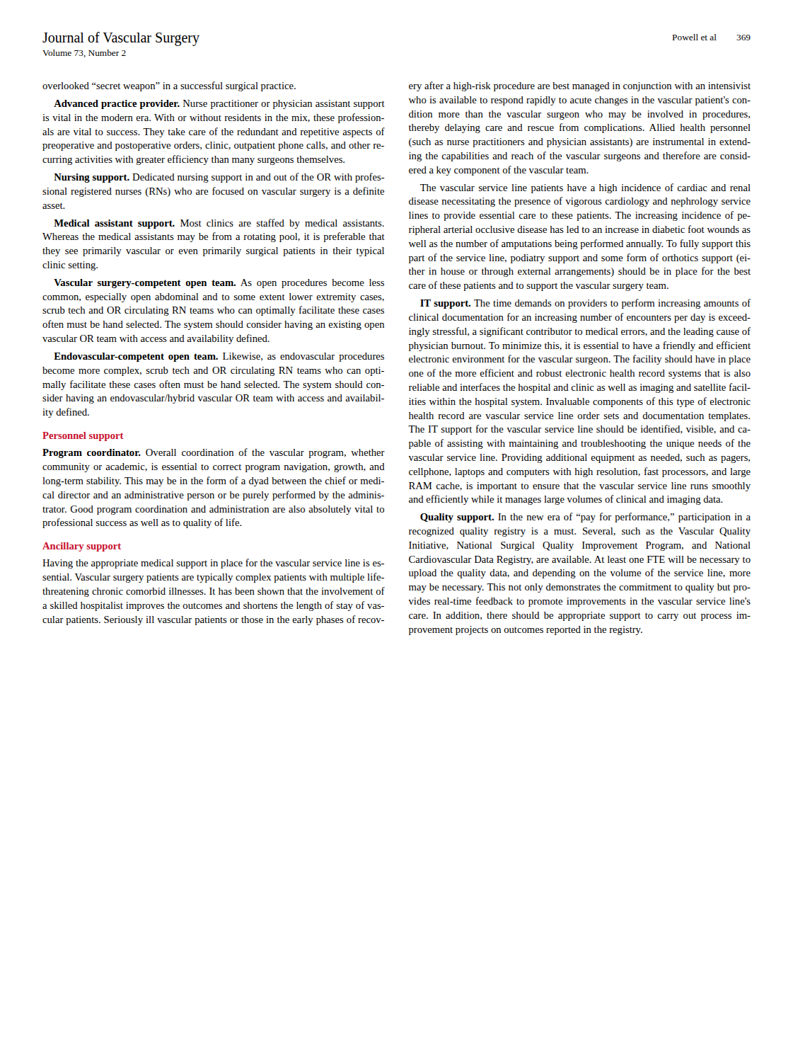Journal of Vascular Surgery
Volume 73, Number 2
Powell et al 369
overlooked “secret weapon” in a successful surgical practice.
Advanced practice provider. Nurse practitioner or physician assistant support is vital in the modern era. With or without residents in the mix, these professionals are vital to success. They take care of the redundant and repetitive aspects of preoperative and postoperative orders, clinic, outpatient phone calls, and other recurring activities with greater efficiency than many surgeons themselves.
Nursing support. Dedicated nursing support in and out of the OR with professional registered nurses (RNs) who are focused on vascular surgery is a definite asset.
Medical assistant support. Most clinics are staffed by medical assistants. Whereas the medical assistants may be from a rotating pool, it is preferable that they see primarily vascular or even primarily surgical patients in their typical clinic setting.
Vascular surgery-competent open team. As open procedures become less common, especially open abdominal and to some extent lower extremity cases, scrub tech and OR circulating RN teams who can optimally facilitate these cases often must be hand selected. The system should consider having an existing open vascular OR team with access and availability defined.
Endovascular-competent open team. Likewise, as endovascular procedures become more complex, scrub tech and OR circulating RN teams who can optimally facilitate these cases often must be hand selected. The system should consider having an endovascular/hybrid vascular OR team with access and availability defined.
Personnel support
Program coordinator. Overall coordination of the vascular program, whether community or academic, is essential to correct program navigation, growth, and long-term stability. This may be in the form of a dyad between the chief or medical director and an administrative person or be purely performed by the administrator. Good program coordination and administration are also absolutely vital to professional success as well as to quality of life.
Ancillary support
Having the appropriate medical support in place for the vascular service line is essential. Vascular surgery patients are typically complex patients with multiple life-threatening chronic comorbid illnesses. It has been shown that the involvement of a skilled hospitalist improves the outcomes and shortens the length of stay of vascular patients. Seriously ill vascular patients or those in the early phases of recovery after a high-risk procedure are best managed in conjunction with an intensivist who is available to respond rapidly to acute changes in the vascular patient's condition more than the vascular surgeon who may be involved in procedures, thereby delaying care and rescue from complications. Allied health personnel (such as nurse practitioners and physician assistants) are instrumental in extending the capabilities and reach of the vascular surgeons and therefore are considered a key component of the vascular team.
The vascular service line patients have a high incidence of cardiac and renal disease necessitating the presence of vigorous cardiology and nephrology service lines to provide essential care to these patients. The increasing incidence of peripheral arterial occlusive disease has led to an increase in diabetic foot wounds as well as the number of amputations being performed annually. To fully support this part of the service line, podiatry support and some form of orthotics support (either in house or through external arrangements) should be in place for the best care of these patients and to support the vascular surgery team.
IT support. The time demands on providers to perform increasing amounts of clinical documentation for an increasing number of encounters per day is exceedingly stressful, a significant contributor to medical errors, and the leading cause of physician burnout. To minimize this, it is essential to have a friendly and efficient electronic environment for the vascular surgeon. The facility should have in place one of the more efficient and robust electronic health record systems that is also reliable and interfaces the hospital and clinic as well as imaging and satellite facilities within the hospital system. Invaluable components of this type of electronic health record are vascular service line order sets and documentation templates. The IT support for the vascular service line should be identified, visible, and capable of assisting with maintaining and troubleshooting the unique needs of the vascular service line. Providing additional equipment as needed, such as pagers, cellphone, laptops and computers with high resolution, fast processors, and large RAM cache, is important to ensure that the vascular service line runs smoothly and efficiently while it manages large volumes of clinical and imaging data.
Quality support. In the new era of “pay for performance,” participation in a recognized quality registry is a must. Several, such as the Vascular Quality Initiative, National Surgical Quality Improvement Program, and National Cardiovascular Data Registry, are available. At least one FTE will be necessary to upload the quality data, and depending on the volume of the service line, more may be necessary. This not only demonstrates the commitment to quality but provides real-time feedback to promote improvements in the vascular service line's care. In addition, there should be appropriate support to carry out process improvement projects on outcomes reported in the registry.